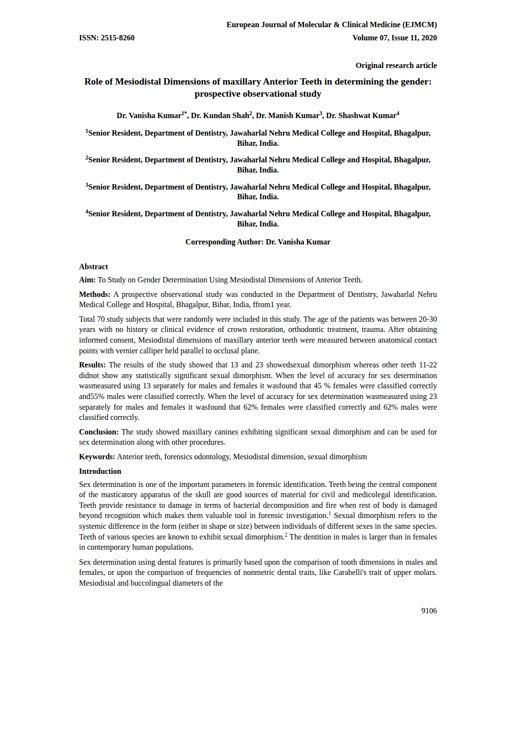European Journal of Molecular & Clinical Medicine (EJMCM) ISSN: 2515-8260 Volume 07, Issue 11, 2020
Original research article
Role of Mesiodistal Dimensions of maxillary Anterior Teeth in determining the gender: prospective observational study
Dr. Vanisha Kumar1*, Dr. Kundan Shah2, Dr. Manish Kumar3, Dr. Shashwat Kumar4
1Senior Resident, Department of Dentistry, Jawaharlal Nehru Medical College and Hospital, Bhagalpur, Bihar, India.
2Senior Resident, Department of Dentistry, Jawaharlal Nehru Medical College and Hospital, Bhagalpur, Bihar, India.
3Senior Resident, Department of Dentistry, Jawaharlal Nehru Medical College and Hospital, Bhagalpur, Bihar, India.
4Senior Resident, Department of Dentistry, Jawaharlal Nehru Medical College and Hospital, Bhagalpur, Bihar, India.
Corresponding Author: Dr. Vanisha Kumar
Abstract
Aim: To Study on Gender Determination Using Mesiodistal Dimensions of Anterior Teeth.
Methods: A prospective observational study was conducted in the Department of Dentistry, Jawaharlal Nehru Medical College and Hospital, Bhagalpur, Bihar, India, ffrom1 year.
Total 70 study subjects that were randomly were included in this study. The age of the patients was between 20-30 years with no history or clinical evidence of crown restoration, orthodontic treatment, trauma. After obtaining informed consent, Mesiodistal dimensions of maxillary anterior teeth were measured between anatomical contact points with vernier calliper held parallel to occlusal plane.
Results: The results of the study showed that 13 and 23 showedsexual dimorphism whereas other teeth 11-22 didnot show any statistically significant sexual dimorphism. When the level of accuracy for sex determination wasmeasured using 13 separately for males and females it wasfound that 45 % females were classified correctly and55% males were classified correctly. When the level of accuracy for sex determination wasmeasured using 23 separately for males and females it wasfound that 62% females were classified correctly and 62% males were classified correctly.
Conclusion: The study showed maxillary canines exhibiting significant sexual dimorphism and can be used for sex determination along with other procedures.
Keywords: Anterior teeth, forensics odontology, Mesiodistal dimension, sexual dimorphism
Introduction
Sex determination is one of the important parameters in forensic identification. Teeth being the central component of the masticatory apparatus of the skull are good sources of material for civil and medicolegal identification. Teeth provide resistance to damage in terms of bacterial decomposition and fire when rest of body is damaged beyond recognition which makes them valuable tool in forensic investigation.1 Sexual dimorphism refers to the systemic difference in the form (either in shape or size) between individuals of different sexes in the same species. Teeth of various species are known to exhibit sexual dimorphism.2 The dentition in males is larger than in females in contemporary human populations.
Sex determination using dental features is primarily based upon the comparison of tooth dimensions in males and females, or upon the comparison of frequencies of nonmetric dental traits, like Carabelli's trait of upper molars. Mesiodistal and buccolingual diameters of the
9106